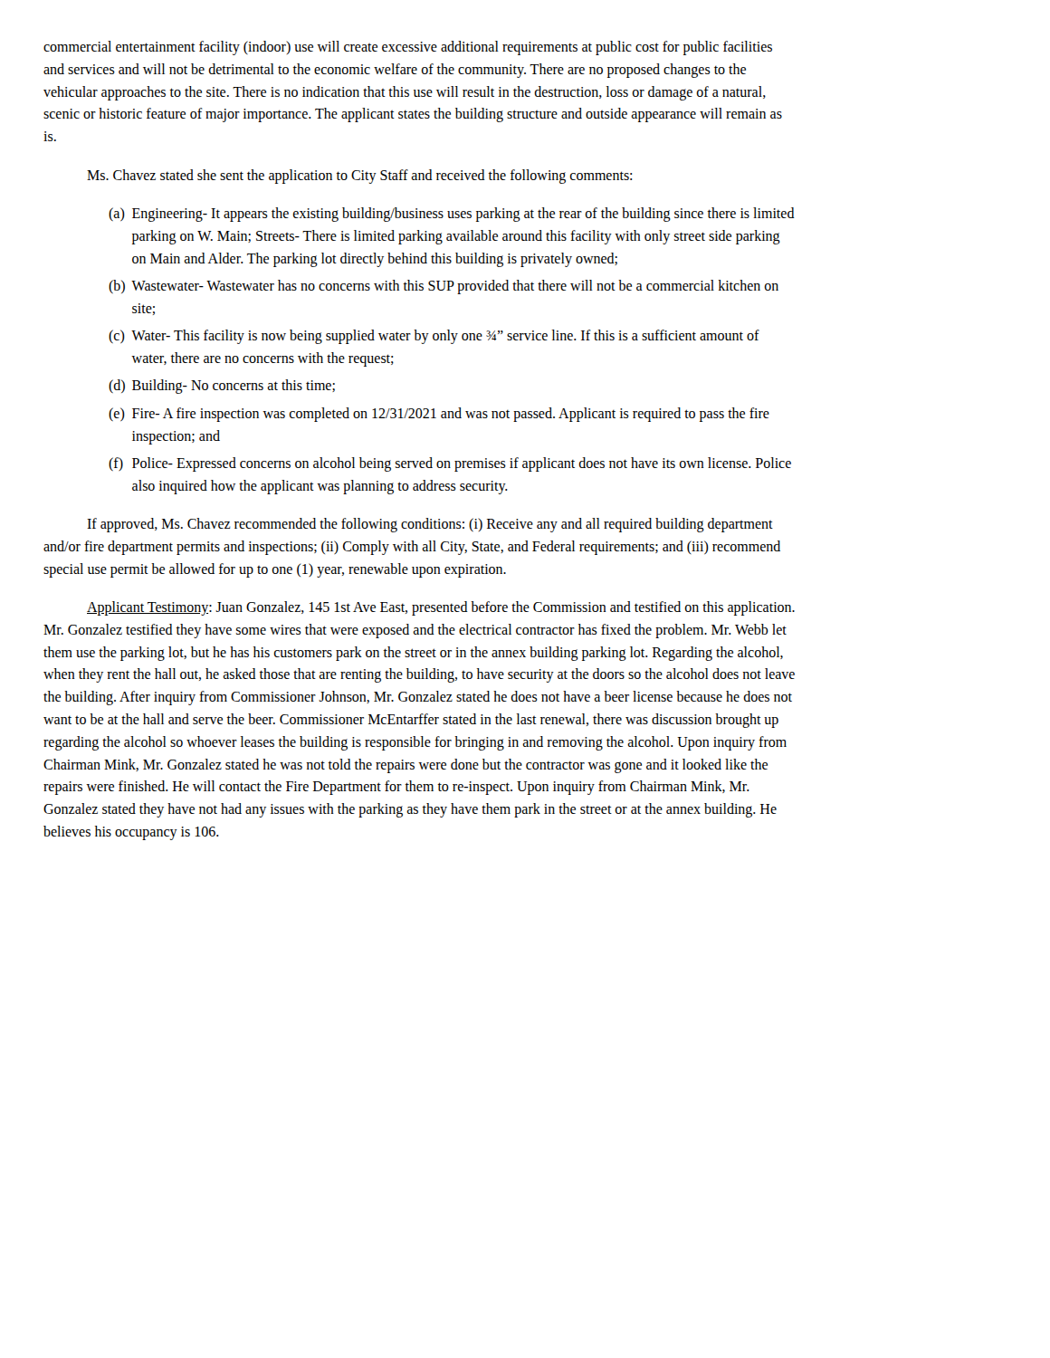commercial entertainment facility (indoor) use will create excessive additional requirements at public cost for public facilities and services and will not be detrimental to the economic welfare of the community. There are no proposed changes to the vehicular approaches to the site. There is no indication that this use will result in the destruction, loss or damage of a natural, scenic or historic feature of major importance. The applicant states the building structure and outside appearance will remain as is.
Ms. Chavez stated she sent the application to City Staff and received the following comments:
(a) Engineering- It appears the existing building/business uses parking at the rear of the building since there is limited parking on W. Main; Streets- There is limited parking available around this facility with only street side parking on Main and Alder. The parking lot directly behind this building is privately owned;
(b) Wastewater- Wastewater has no concerns with this SUP provided that there will not be a commercial kitchen on site;
(c) Water- This facility is now being supplied water by only one ¾” service line. If this is a sufficient amount of water, there are no concerns with the request;
(d) Building- No concerns at this time;
(e) Fire- A fire inspection was completed on 12/31/2021 and was not passed. Applicant is required to pass the fire inspection; and
(f) Police- Expressed concerns on alcohol being served on premises if applicant does not have its own license. Police also inquired how the applicant was planning to address security.
If approved, Ms. Chavez recommended the following conditions: (i) Receive any and all required building department and/or fire department permits and inspections; (ii) Comply with all City, State, and Federal requirements; and (iii) recommend special use permit be allowed for up to one (1) year, renewable upon expiration.
Applicant Testimony: Juan Gonzalez, 145 1st Ave East, presented before the Commission and testified on this application. Mr. Gonzalez testified they have some wires that were exposed and the electrical contractor has fixed the problem. Mr. Webb let them use the parking lot, but he has his customers park on the street or in the annex building parking lot. Regarding the alcohol, when they rent the hall out, he asked those that are renting the building, to have security at the doors so the alcohol does not leave the building. After inquiry from Commissioner Johnson, Mr. Gonzalez stated he does not have a beer license because he does not want to be at the hall and serve the beer. Commissioner McEntarffer stated in the last renewal, there was discussion brought up regarding the alcohol so whoever leases the building is responsible for bringing in and removing the alcohol. Upon inquiry from Chairman Mink, Mr. Gonzalez stated he was not told the repairs were done but the contractor was gone and it looked like the repairs were finished. He will contact the Fire Department for them to re-inspect. Upon inquiry from Chairman Mink, Mr. Gonzalez stated they have not had any issues with the parking as they have them park in the street or at the annex building. He believes his occupancy is 106.